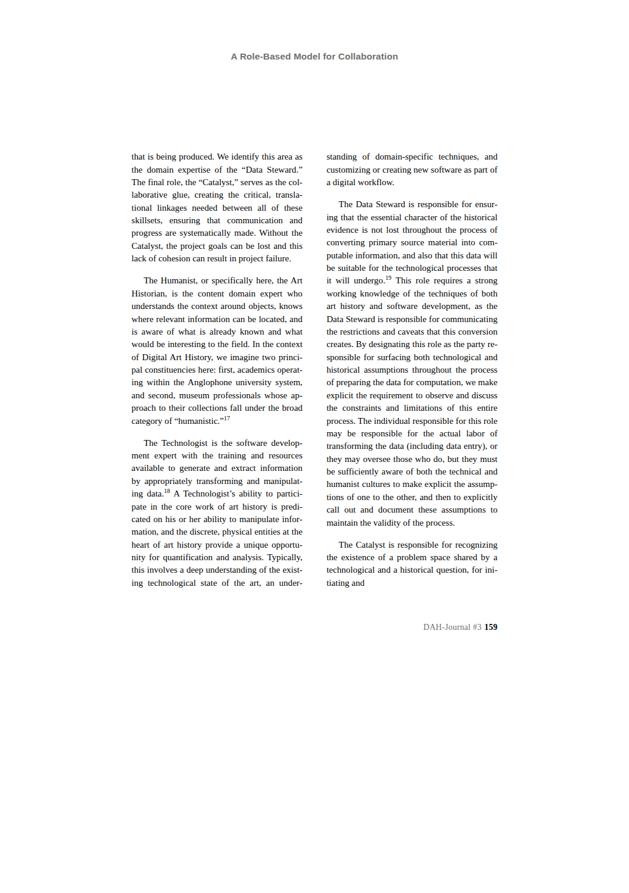A Role-Based Model for Collaboration
that is being produced. We identify this area as the domain expertise of the “Data Steward.” The final role, the “Catalyst,” serves as the collaborative glue, creating the critical, translational linkages needed between all of these skillsets, ensuring that communication and progress are systematically made. Without the Catalyst, the project goals can be lost and this lack of cohesion can result in project failure.
The Humanist, or specifically here, the Art Historian, is the content domain expert who understands the context around objects, knows where relevant information can be located, and is aware of what is already known and what would be interesting to the field. In the context of Digital Art History, we imagine two principal constituencies here: first, academics operating within the Anglophone university system, and second, museum professionals whose approach to their collections fall under the broad category of “humanistic.”17
The Technologist is the software development expert with the training and resources available to generate and extract information by appropriately transforming and manipulating data.18 A Technologist’s ability to participate in the core work of art history is predicated on his or her ability to manipulate information, and the discrete, physical entities at the heart of art history provide a unique opportunity for quantification and analysis. Typically, this involves a deep understanding of the existing technological state of the art, an understanding of domain-specific techniques, and customizing or creating new software as part of a digital workflow.
The Data Steward is responsible for ensuring that the essential character of the historical evidence is not lost throughout the process of converting primary source material into computable information, and also that this data will be suitable for the technological processes that it will undergo.19 This role requires a strong working knowledge of the techniques of both art history and software development, as the Data Steward is responsible for communicating the restrictions and caveats that this conversion creates. By designating this role as the party responsible for surfacing both technological and historical assumptions throughout the process of preparing the data for computation, we make explicit the requirement to observe and discuss the constraints and limitations of this entire process. The individual responsible for this role may be responsible for the actual labor of transforming the data (including data entry), or they may oversee those who do, but they must be sufficiently aware of both the technical and humanist cultures to make explicit the assumptions of one to the other, and then to explicitly call out and document these assumptions to maintain the validity of the process.
The Catalyst is responsible for recognizing the existence of a problem space shared by a technological and a historical question, for initiating and
DAH-Journal #3159